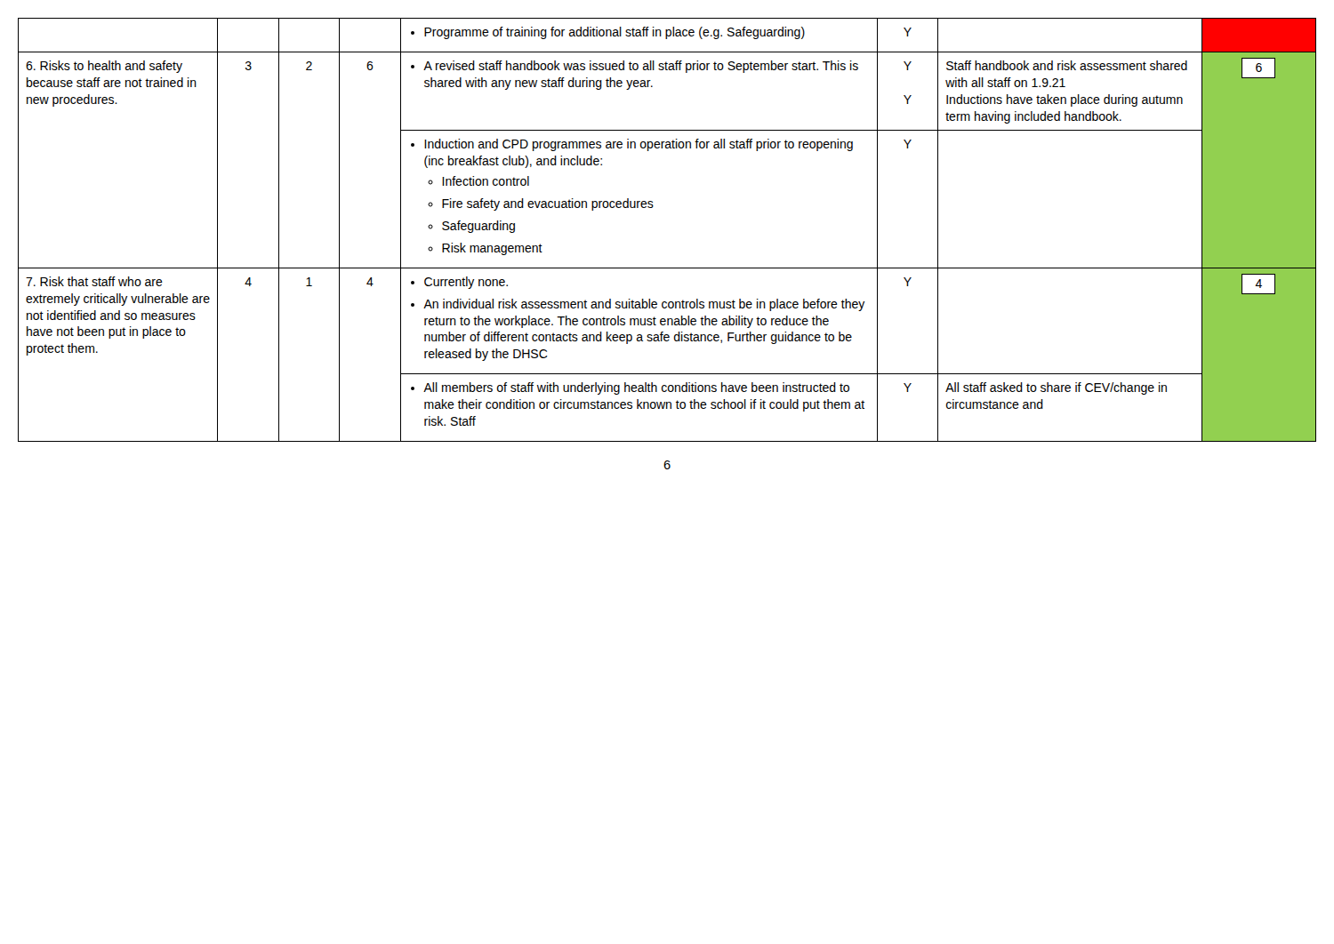| | | | | Programme of training for additional staff in place (e.g. Safeguarding) | Y | | |
| 6. Risks to health and safety because staff are not trained in new procedures. | 3 | 2 | 6 | A revised staff handbook was issued to all staff prior to September start. This is shared with any new staff during the year. | Y Y | Staff handbook and risk assessment shared with all staff on 1.9.21 Inductions have taken place during autumn term having included handbook. | 6 |
| Induction and CPD programmes are in operation for all staff prior to reopening (inc breakfast club), and include: Infection control Fire safety and evacuation procedures Safeguarding Risk management | Y | |
| 7. Risk that staff who are extremely critically vulnerable are not identified and so measures have not been put in place to protect them. | 4 | 1 | 4 | Currently none. An individual risk assessment and suitable controls must be in place before they return to the workplace. The controls must enable the ability to reduce the number of different contacts and keep a safe distance, Further guidance to be released by the DHSC | Y | | 4 |
| All members of staff with underlying health conditions have been instructed to make their condition or circumstances known to the school if it could put them at risk. Staff | Y | All staff asked to share if CEV/change in circumstance and |
6